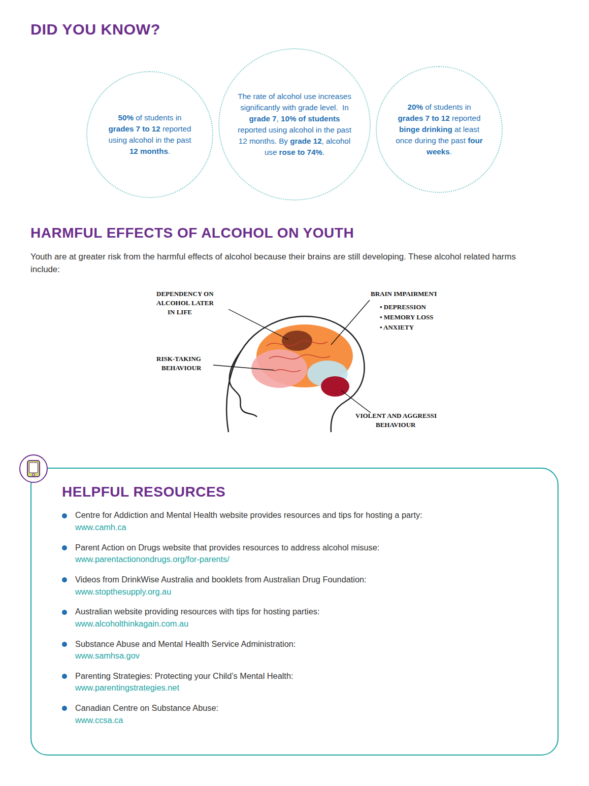DID YOU KNOW?
50% of students in grades 7 to 12 reported using alcohol in the past 12 months.
The rate of alcohol use increases significantly with grade level. In grade 7, 10% of students reported using alcohol in the past 12 months. By grade 12, alcohol use rose to 74%.
20% of students in grades 7 to 12 reported binge drinking at least once during the past four weeks.
HARMFUL EFFECTS OF ALCOHOL ON YOUTH
Youth are at greater risk from the harmful effects of alcohol because their brains are still developing. These alcohol related harms include:
Diagram of harmful effects of alcohol on the youth brain A side view sketch of a head showing a coloured brain. Labels point to areas of the brain: dependency on alcohol later in life, risk-taking behaviour, brain impairment including depression, memory loss and anxiety, and violent and aggressive behaviour. DEPENDENCY ON ALCOHOL LATER IN LIFE RISK-TAKING BEHAVIOUR BRAIN IMPAIRMENT • DEPRESSION • MEMORY LOSS • ANXIETY VIOLENT AND AGGRESSIVE BEHAVIOUR
HELPFUL RESOURCES
Centre for Addiction and Mental Health website provides resources and tips for hosting a party:
www.camh.ca
Parent Action on Drugs website that provides resources to address alcohol misuse:
www.parentactionondrugs.org/for-parents/
Videos from DrinkWise Australia and booklets from Australian Drug Foundation:
www.stopthesupply.org.au
Australian website providing resources with tips for hosting parties:
www.alcoholthinkagain.com.au
Substance Abuse and Mental Health Service Administration:
www.samhsa.gov
Parenting Strategies: Protecting your Child’s Mental Health:
www.parentingstrategies.net
Canadian Centre on Substance Abuse:
www.ccsa.ca